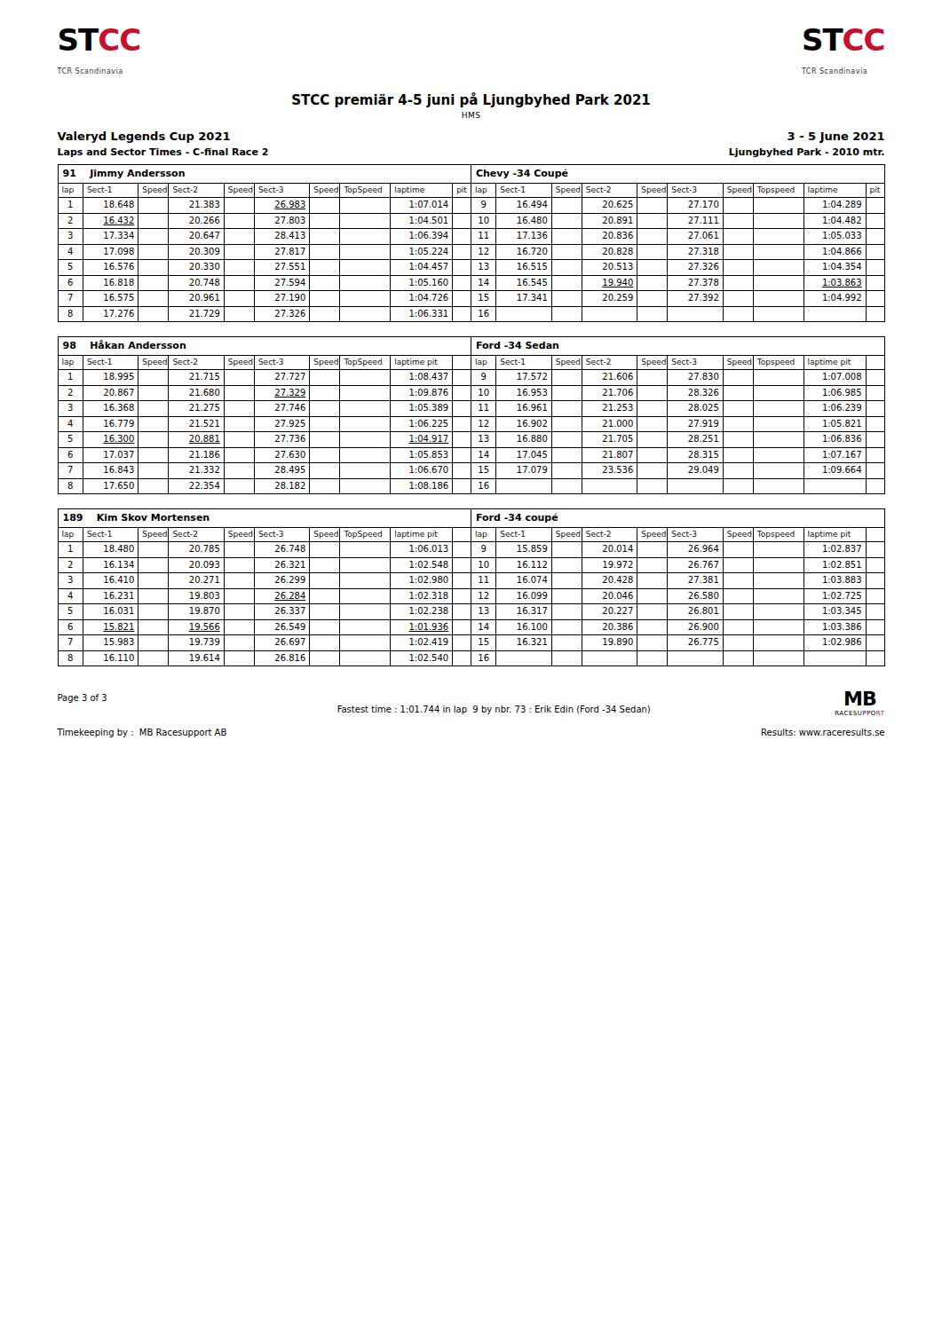STCC
TCR Scandinavia
STCC
TCR Scandinavia
STCC premiär 4-5 juni på Ljungbyhed Park 2021
HMS
Valeryd Legends Cup 2021
Laps and Sector Times - C-final Race 2
3 - 5 June 2021
Ljungbyhed Park - 2010 mtr.
| 91 Jimmy Andersson | Chevy -34 Coupé |
| lap | Sect-1 | Speed | Sect-2 | Speed | Sect-3 | Speed | TopSpeed | laptime | pit | lap | Sect-1 | Speed | Sect-2 | Speed | Sect-3 | Speed | Topspeed | laptime | pit |
| 1 | 18.648 | | 21.383 | | 26.983 | | | 1:07.014 | | 9 | 16.494 | | 20.625 | | 27.170 | | | 1:04.289 | |
| 2 | 16.432 | | 20.266 | | 27.803 | | | 1:04.501 | | 10 | 16.480 | | 20.891 | | 27.111 | | | 1:04.482 | |
| 3 | 17.334 | | 20.647 | | 28.413 | | | 1:06.394 | | 11 | 17.136 | | 20.836 | | 27.061 | | | 1:05.033 | |
| 4 | 17.098 | | 20.309 | | 27.817 | | | 1:05.224 | | 12 | 16.720 | | 20.828 | | 27.318 | | | 1:04.866 | |
| 5 | 16.576 | | 20.330 | | 27.551 | | | 1:04.457 | | 13 | 16.515 | | 20.513 | | 27.326 | | | 1:04.354 | |
| 6 | 16.818 | | 20.748 | | 27.594 | | | 1:05.160 | | 14 | 16.545 | | 19.940 | | 27.378 | | | 1:03.863 | |
| 7 | 16.575 | | 20.961 | | 27.190 | | | 1:04.726 | | 15 | 17.341 | | 20.259 | | 27.392 | | | 1:04.992 | |
| 8 | 17.276 | | 21.729 | | 27.326 | | | 1:06.331 | | 16 | | | | | | | | | |
| 98 Håkan Andersson | Ford -34 Sedan |
| lap | Sect-1 | Speed | Sect-2 | Speed | Sect-3 | Speed | TopSpeed | laptime pit | | lap | Sect-1 | Speed | Sect-2 | Speed | Sect-3 | Speed | Topspeed | laptime pit | |
| 1 | 18.995 | | 21.715 | | 27.727 | | | 1:08.437 | | 9 | 17.572 | | 21.606 | | 27.830 | | | 1:07.008 | |
| 2 | 20.867 | | 21.680 | | 27.329 | | | 1:09.876 | | 10 | 16.953 | | 21.706 | | 28.326 | | | 1:06.985 | |
| 3 | 16.368 | | 21.275 | | 27.746 | | | 1:05.389 | | 11 | 16.961 | | 21.253 | | 28.025 | | | 1:06.239 | |
| 4 | 16.779 | | 21.521 | | 27.925 | | | 1:06.225 | | 12 | 16.902 | | 21.000 | | 27.919 | | | 1:05.821 | |
| 5 | 16.300 | | 20.881 | | 27.736 | | | 1:04.917 | | 13 | 16.880 | | 21.705 | | 28.251 | | | 1:06.836 | |
| 6 | 17.037 | | 21.186 | | 27.630 | | | 1:05.853 | | 14 | 17.045 | | 21.807 | | 28.315 | | | 1:07.167 | |
| 7 | 16.843 | | 21.332 | | 28.495 | | | 1:06.670 | | 15 | 17.079 | | 23.536 | | 29.049 | | | 1:09.664 | |
| 8 | 17.650 | | 22.354 | | 28.182 | | | 1:08.186 | | 16 | | | | | | | | | |
| 189 Kim Skov Mortensen | Ford -34 coupé |
| lap | Sect-1 | Speed | Sect-2 | Speed | Sect-3 | Speed | TopSpeed | laptime pit | | lap | Sect-1 | Speed | Sect-2 | Speed | Sect-3 | Speed | Topspeed | laptime pit | |
| 1 | 18.480 | | 20.785 | | 26.748 | | | 1:06.013 | | 9 | 15.859 | | 20.014 | | 26.964 | | | 1:02.837 | |
| 2 | 16.134 | | 20.093 | | 26.321 | | | 1:02.548 | | 10 | 16.112 | | 19.972 | | 26.767 | | | 1:02.851 | |
| 3 | 16.410 | | 20.271 | | 26.299 | | | 1:02.980 | | 11 | 16.074 | | 20.428 | | 27.381 | | | 1:03.883 | |
| 4 | 16.231 | | 19.803 | | 26.284 | | | 1:02.318 | | 12 | 16.099 | | 20.046 | | 26.580 | | | 1:02.725 | |
| 5 | 16.031 | | 19.870 | | 26.337 | | | 1:02.238 | | 13 | 16.317 | | 20.227 | | 26.801 | | | 1:03.345 | |
| 6 | 15.821 | | 19.566 | | 26.549 | | | 1:01.936 | | 14 | 16.100 | | 20.386 | | 26.900 | | | 1:03.386 | |
| 7 | 15.983 | | 19.739 | | 26.697 | | | 1:02.419 | | 15 | 16.321 | | 19.890 | | 26.775 | | | 1:02.986 | |
| 8 | 16.110 | | 19.614 | | 26.816 | | | 1:02.540 | | 16 | | | | | | | | | |
Page 3 of 3
Timekeeping by : MB Racesupport AB
Fastest time : 1:01.744 in lap 9 by nbr. 73 : Erik Edin (Ford -34 Sedan)
MB
RACESUPPORT
Results: www.raceresults.se